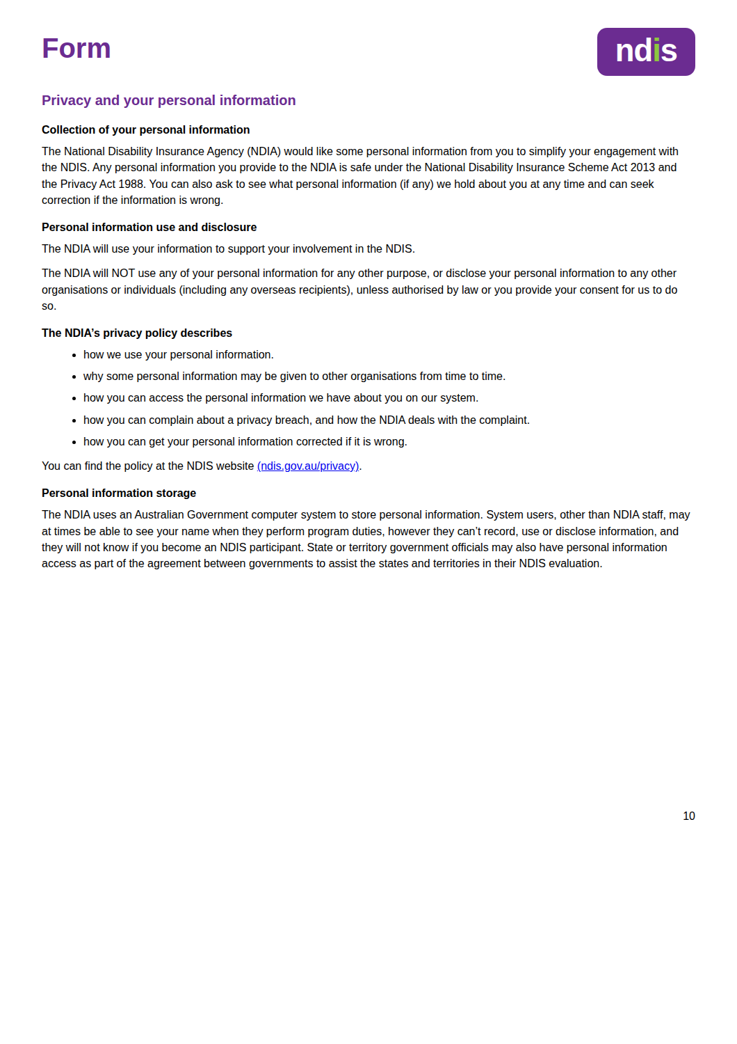ndis
Form
Privacy and your personal information
Collection of your personal information
The National Disability Insurance Agency (NDIA) would like some personal information from you to simplify your engagement with the NDIS. Any personal information you provide to the NDIA is safe under the National Disability Insurance Scheme Act 2013 and the Privacy Act 1988. You can also ask to see what personal information (if any) we hold about you at any time and can seek correction if the information is wrong.
Personal information use and disclosure
The NDIA will use your information to support your involvement in the NDIS.
The NDIA will NOT use any of your personal information for any other purpose, or disclose your personal information to any other organisations or individuals (including any overseas recipients), unless authorised by law or you provide your consent for us to do so.
The NDIA’s privacy policy describes
how we use your personal information.
why some personal information may be given to other organisations from time to time.
how you can access the personal information we have about you on our system.
how you can complain about a privacy breach, and how the NDIA deals with the complaint.
how you can get your personal information corrected if it is wrong.
You can find the policy at the NDIS website (ndis.gov.au/privacy).
Personal information storage
The NDIA uses an Australian Government computer system to store personal information. System users, other than NDIA staff, may at times be able to see your name when they perform program duties, however they can’t record, use or disclose information, and they will not know if you become an NDIS participant. State or territory government officials may also have personal information access as part of the agreement between governments to assist the states and territories in their NDIS evaluation.
10